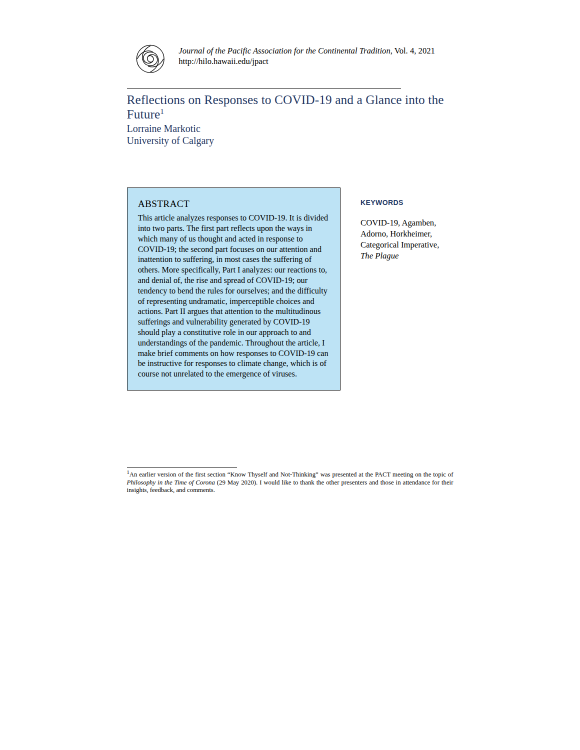Journal of the Pacific Association for the Continental Tradition, Vol. 4, 2021
http://hilo.hawaii.edu/jpact
Reflections on Responses to COVID-19 and a Glance into the Future1
Lorraine Markotic
University of Calgary
ABSTRACT
This article analyzes responses to COVID-19. It is divided into two parts. The first part reflects upon the ways in which many of us thought and acted in response to COVID-19; the second part focuses on our attention and inattention to suffering, in most cases the suffering of others. More specifically, Part I analyzes: our reactions to, and denial of, the rise and spread of COVID-19; our tendency to bend the rules for ourselves; and the difficulty of representing undramatic, imperceptible choices and actions. Part II argues that attention to the multitudinous sufferings and vulnerability generated by COVID-19 should play a constitutive role in our approach to and understandings of the pandemic. Throughout the article, I make brief comments on how responses to COVID-19 can be instructive for responses to climate change, which is of course not unrelated to the emergence of viruses.
KEYWORDS
COVID-19, Agamben, Adorno, Horkheimer, Categorical Imperative, The Plague
1An earlier version of the first section “Know Thyself and Not-Thinking” was presented at the PACT meeting on the topic of Philosophy in the Time of Corona (29 May 2020). I would like to thank the other presenters and those in attendance for their insights, feedback, and comments.